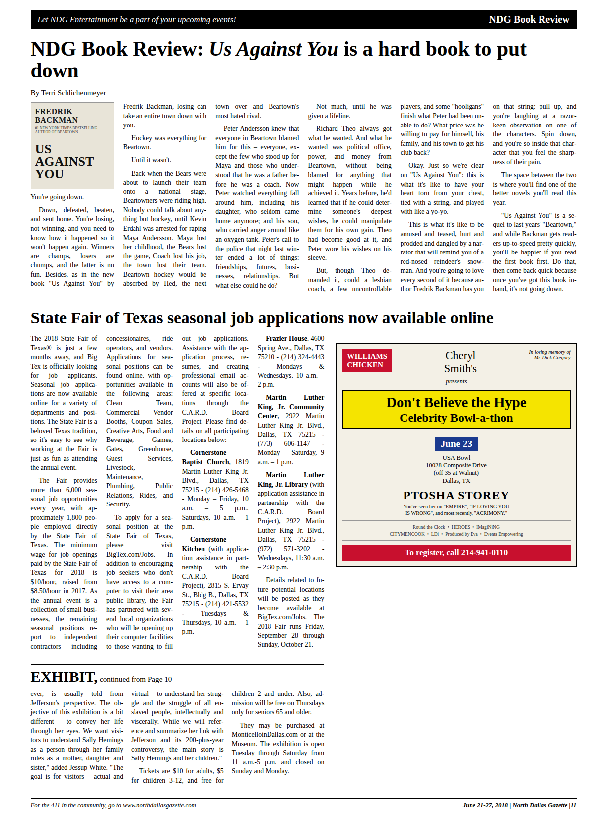Let NDG Entertainment be a part of your upcoming events!
NDG Book Review
NDG Book Review: Us Against You is a hard book to put down
By Terri Schlichenmeyer
FREDRIK BACKMAN
#1 NEW YORK TIMES BESTSELLING AUTHOR OF BEARTOWN
US AGAINST YOU
You're going down.
Down, defeated, beaten, and sent home. You're losing, not winning, and you need to know how it happened so it won't happen again. Winners are champs, losers are chumps, and the latter is no fun. Besides, as in the new book "Us Against You" by Fredrik Backman, losing can take an entire town down with you.
Hockey was everything for Beartown.
Until it wasn't.
Back when the Bears were about to launch their team onto a national stage, Beartowners were riding high. Nobody could talk about anything but hockey, until Kevin Erdahl was arrested for raping Maya Andersson. Maya lost her childhood, the Bears lost the game, Coach lost his job, the town lost their team. Beartown hockey would be absorbed by Hed, the next town over and Beartown's most hated rival.
Peter Andersson knew that everyone in Beartown blamed him for this – everyone, except the few who stood up for Maya and those who understood that he was a father before he was a coach. Now Peter watched everything fall around him, including his daughter, who seldom came home anymore; and his son, who carried anger around like an oxygen tank. Peter's call to the police that night last winter ended a lot of things: friendships, futures, businesses, relationships. But what else could he do?
Not much, until he was given a lifeline.
Richard Theo always got what he wanted. And what he wanted was political office, power, and money from Beartown, without being blamed for anything that might happen while he achieved it. Years before, he'd learned that if he could determine someone's deepest wishes, he could manipulate them for his own gain. Theo had become good at it, and Peter wore his wishes on his sleeve.
But, though Theo demanded it, could a lesbian coach, a few uncontrollable players, and some "hooligans" finish what Peter had been unable to do? What price was he willing to pay for himself, his family, and his town to get his club back?
Okay. Just so we're clear on "Us Against You": this is what it's like to have your heart torn from your chest, tied with a string, and played with like a yo-yo.
This is what it's like to be amused and teased, hurt and prodded and dangled by a narrator that will remind you of a red-nosed reindeer's snowman. And you're going to love every second of it because author Fredrik Backman has you on that string: pull up, and you're laughing at a razor-keen observation on one of the characters. Spin down, and you're so inside that character that you feel the sharpness of their pain.
The space between the two is where you'll find one of the better novels you'll read this year.
"Us Against You" is a sequel to last years' "Beartown," and while Backman gets readers up-to-speed pretty quickly, you'll be happier if you read the first book first. Do that, then come back quick because once you've got this book in-hand, it's not going down.
State Fair of Texas seasonal job applications now available online
The 2018 State Fair of Texas® is just a few months away, and Big Tex is officially looking for job applicants. Seasonal job applications are now available online for a variety of departments and positions. The State Fair is a beloved Texas tradition, so it's easy to see why working at the Fair is just as fun as attending the annual event.
The Fair provides more than 6,000 seasonal job opportunities every year, with approximately 1,800 people employed directly by the State Fair of Texas. The minimum wage for job openings paid by the State Fair of Texas for 2018 is $10/hour, raised from $8.50/hour in 2017. As the annual event is a collection of small businesses, the remaining seasonal positions report to independent contractors including concessionaires, ride operators, and vendors. Applications for seasonal positions can be found online, with opportunities available in the following areas: Clean Team, Commercial Vendor Booths, Coupon Sales, Creative Arts, Food and Beverage, Games, Gates, Greenhouse, Guest Services, Livestock, Maintenance, Plumbing, Public Relations, Rides, and Security.
To apply for a seasonal position at the State Fair of Texas, please visit BigTex.com/Jobs. In addition to encouraging job seekers who don't have access to a computer to visit their area public library, the Fair has partnered with several local organizations who will be opening up their computer facilities to those wanting to fill out job applications. Assistance with the application process, resumes, and creating professional email accounts will also be offered at specific locations through the C.A.R.D. Board Project. Please find details on all participating locations below:
Cornerstone Baptist Church, 1819 Martin Luther King Jr. Blvd., Dallas, TX 75215 - (214) 426-5468 - Monday – Friday, 10 a.m. – 5 p.m.. Saturdays, 10 a.m. – 1 p.m.
Cornerstone Kitchen (with application assistance in partnership with the C.A.R.D. Board Project), 2815 S. Ervay St., Bldg B., Dallas, TX 75215 - (214) 421-5532 - Tuesdays & Thursdays, 10 a.m. – 1 p.m.
Frazier House. 4600 Spring Ave., Dallas, TX 75210 - (214) 324-4443 - Mondays & Wednesdays, 10 a.m. – 2 p.m.
Martin Luther King, Jr. Community Center, 2922 Martin Luther King Jr. Blvd., Dallas, TX 75215 - (773) 606-1147 - Monday – Saturday, 9 a.m. – 1 p.m.
Martin Luther King, Jr. Library (with application assistance in partnership with the C.A.R.D. Board Project), 2922 Martin Luther King Jr. Blvd., Dallas, TX 75215 - (972) 571-3202 - Wednesdays, 11:30 a.m. – 2:30 p.m.
Details related to future potential locations will be posted as they become available at BigTex.com/Jobs. The 2018 Fair runs Friday, September 28 through Sunday, October 21.
EXHIBIT,
continued from Page 10
ever, is usually told from Jefferson's perspective. The objective of this exhibition is a bit different – to convey her life through her eyes. We want visitors to understand Sally Hemings as a person through her family roles as a mother, daughter and sister," added Jessup White. "The goal is for visitors – actual and virtual – to understand her struggle and the struggle of all enslaved people, intellectually and viscerally. While we will reference and summarize her link with Jefferson and its 200-plus-year controversy, the main story is Sally Hemings and her children."
Tickets are $10 for adults, $5 for children 3-12, and free for children 2 and under. Also, admission will be free on Thursdays only for seniors 65 and older.
They may be purchased at MonticelloinDallas.com or at the Museum. The exhibition is open Tuesday through Saturday from 11 a.m.-5 p.m. and closed on Sunday and Monday.
WILLIAMS
CHICKEN
Cheryl
Smith's
In loving memory of
Mr. Dick Gregory
presents
Don't Believe the Hype
Celebrity Bowl-a-thon
June 23
USA Bowl
10028 Composite Drive
(off 35 at Walnut)
Dallas, TX
PTOSHA STOREY
You've seen her on "EMPIRE", "IF LOVING YOU
IS WRONG", and most recently, "ACRIMONY."
Round the Clock • HEROES • IMagiNiNG
CITYMENCOOK • LDi • Produced by Eva • Events Empowering
To register, call 214-941-0110
For the 411 in the community, go to www.northdallasgazette.com
June 21-27, 2018 | North Dallas Gazette |11